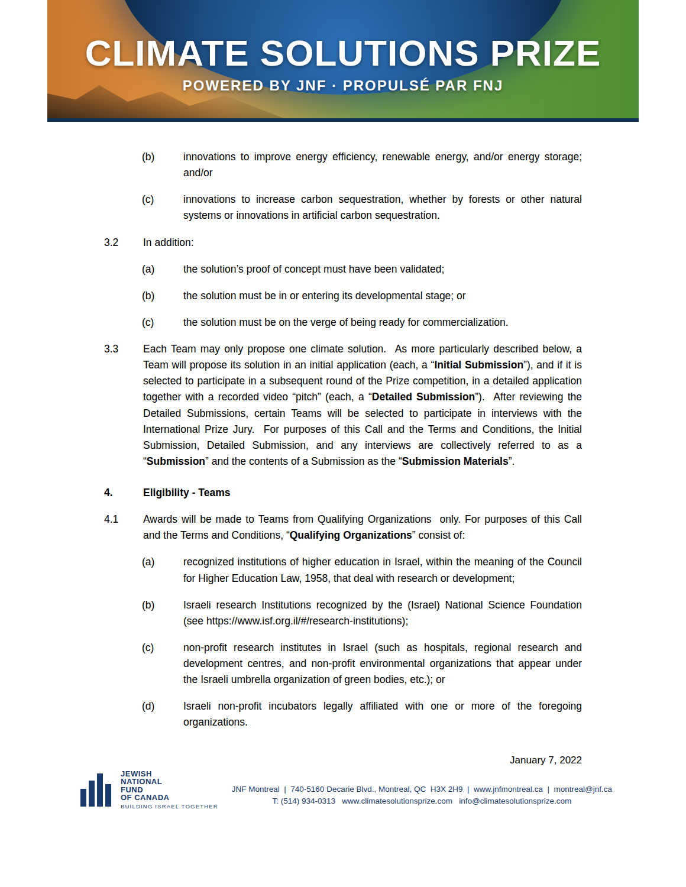CLIMATE SOLUTIONS PRIZE
POWERED BY JNF · PROPULSÉ PAR FNJ
(b)
innovations to improve energy efficiency, renewable energy, and/or energy storage; and/or
(c)
innovations to increase carbon sequestration, whether by forests or other natural systems or innovations in artificial carbon sequestration.
3.2
In addition:
(a)
the solution’s proof of concept must have been validated;
(b)
the solution must be in or entering its developmental stage; or
(c)
the solution must be on the verge of being ready for commercialization.
3.3
Each Team may only propose one climate solution. As more particularly described below, a Team will propose its solution in an initial application (each, a “Initial Submission”), and if it is selected to participate in a subsequent round of the Prize competition, in a detailed application together with a recorded video “pitch” (each, a “Detailed Submission”). After reviewing the Detailed Submissions, certain Teams will be selected to participate in interviews with the International Prize Jury. For purposes of this Call and the Terms and Conditions, the Initial Submission, Detailed Submission, and any interviews are collectively referred to as a “Submission” and the contents of a Submission as the “Submission Materials”.
4. Eligibility - Teams
4.1
Awards will be made to Teams from Qualifying Organizations only. For purposes of this Call and the Terms and Conditions, “Qualifying Organizations” consist of:
(a)
recognized institutions of higher education in Israel, within the meaning of the Council for Higher Education Law, 1958, that deal with research or development;
(b)
Israeli research Institutions recognized by the (Israel) National Science Foundation (see https://www.isf.org.il/#/research-institutions);
(c)
non-profit research institutes in Israel (such as hospitals, regional research and development centres, and non-profit environmental organizations that appear under the Israeli umbrella organization of green bodies, etc.); or
(d)
Israeli non-profit incubators legally affiliated with one or more of the foregoing organizations.
January 7, 2022
JEWISH
NATIONAL
FUND
OF CANADA
BUILDING ISRAEL TOGETHER
JNF Montreal | 740-5160 Decarie Blvd., Montreal, QC H3X 2H9 | www.jnfmontreal.ca | montreal@jnf.ca
T: (514) 934-0313 www.climatesolutionsprize.com info@climatesolutionsprize.com